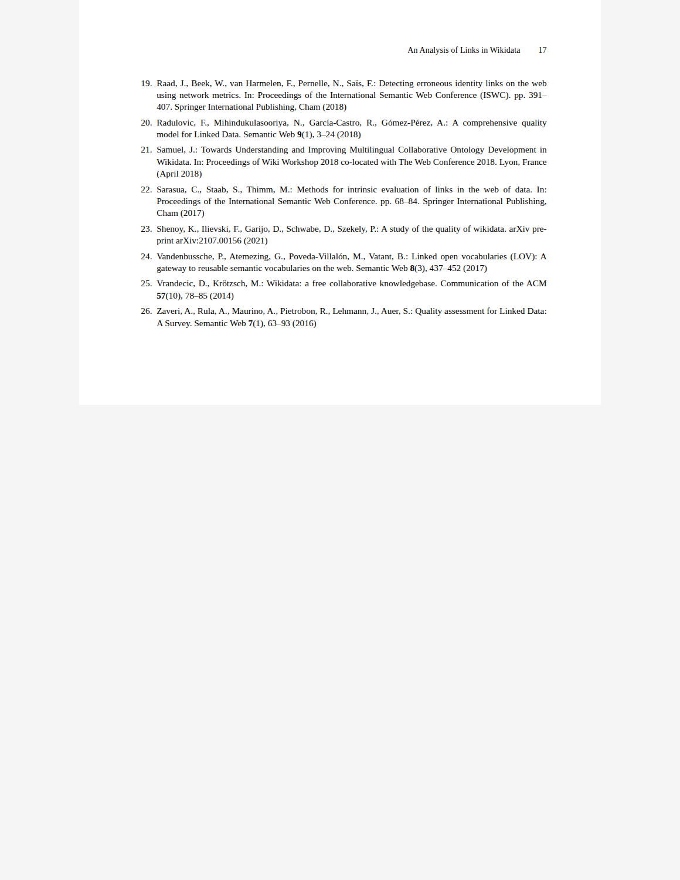An Analysis of Links in Wikidata 17
Raad, J., Beek, W., van Harmelen, F., Pernelle, N., Saïs, F.: Detecting erroneous identity links on the web using network metrics. In: Proceedings of the International Semantic Web Conference (ISWC). pp. 391–407. Springer International Publishing, Cham (2018)
Radulovic, F., Mihindukulasooriya, N., García-Castro, R., Gómez-Pérez, A.: A comprehensive quality model for Linked Data. Semantic Web 9(1), 3–24 (2018)
Samuel, J.: Towards Understanding and Improving Multilingual Collaborative Ontology Development in Wikidata. In: Proceedings of Wiki Workshop 2018 co-located with The Web Conference 2018. Lyon, France (April 2018)
Sarasua, C., Staab, S., Thimm, M.: Methods for intrinsic evaluation of links in the web of data. In: Proceedings of the International Semantic Web Conference. pp. 68–84. Springer International Publishing, Cham (2017)
Shenoy, K., Ilievski, F., Garijo, D., Schwabe, D., Szekely, P.: A study of the quality of wikidata. arXiv preprint arXiv:2107.00156 (2021)
Vandenbussche, P., Atemezing, G., Poveda-Villalón, M., Vatant, B.: Linked open vocabularies (LOV): A gateway to reusable semantic vocabularies on the web. Semantic Web 8(3), 437–452 (2017)
Vrandecic, D., Krötzsch, M.: Wikidata: a free collaborative knowledgebase. Communication of the ACM 57(10), 78–85 (2014)
Zaveri, A., Rula, A., Maurino, A., Pietrobon, R., Lehmann, J., Auer, S.: Quality assessment for Linked Data: A Survey. Semantic Web 7(1), 63–93 (2016)